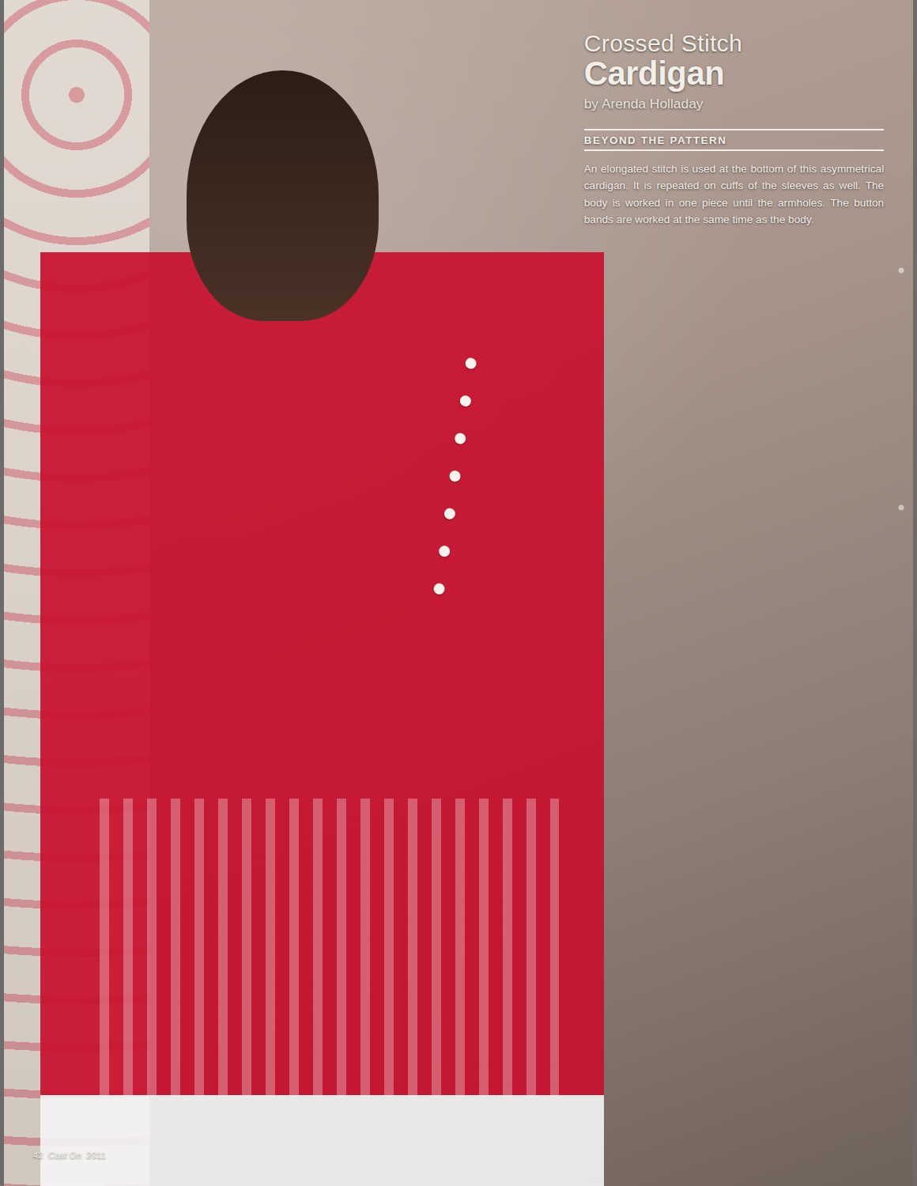Crossed Stitch Cardigan
by Arenda Holladay
Beyond the Pattern
An elongated stitch is used at the bottom of this asymmetrical cardigan. It is repeated on cuffs of the sleeves as well. The body is worked in one piece until the armholes. The button bands are worked at the same time as the body.
42 Cast On 2011